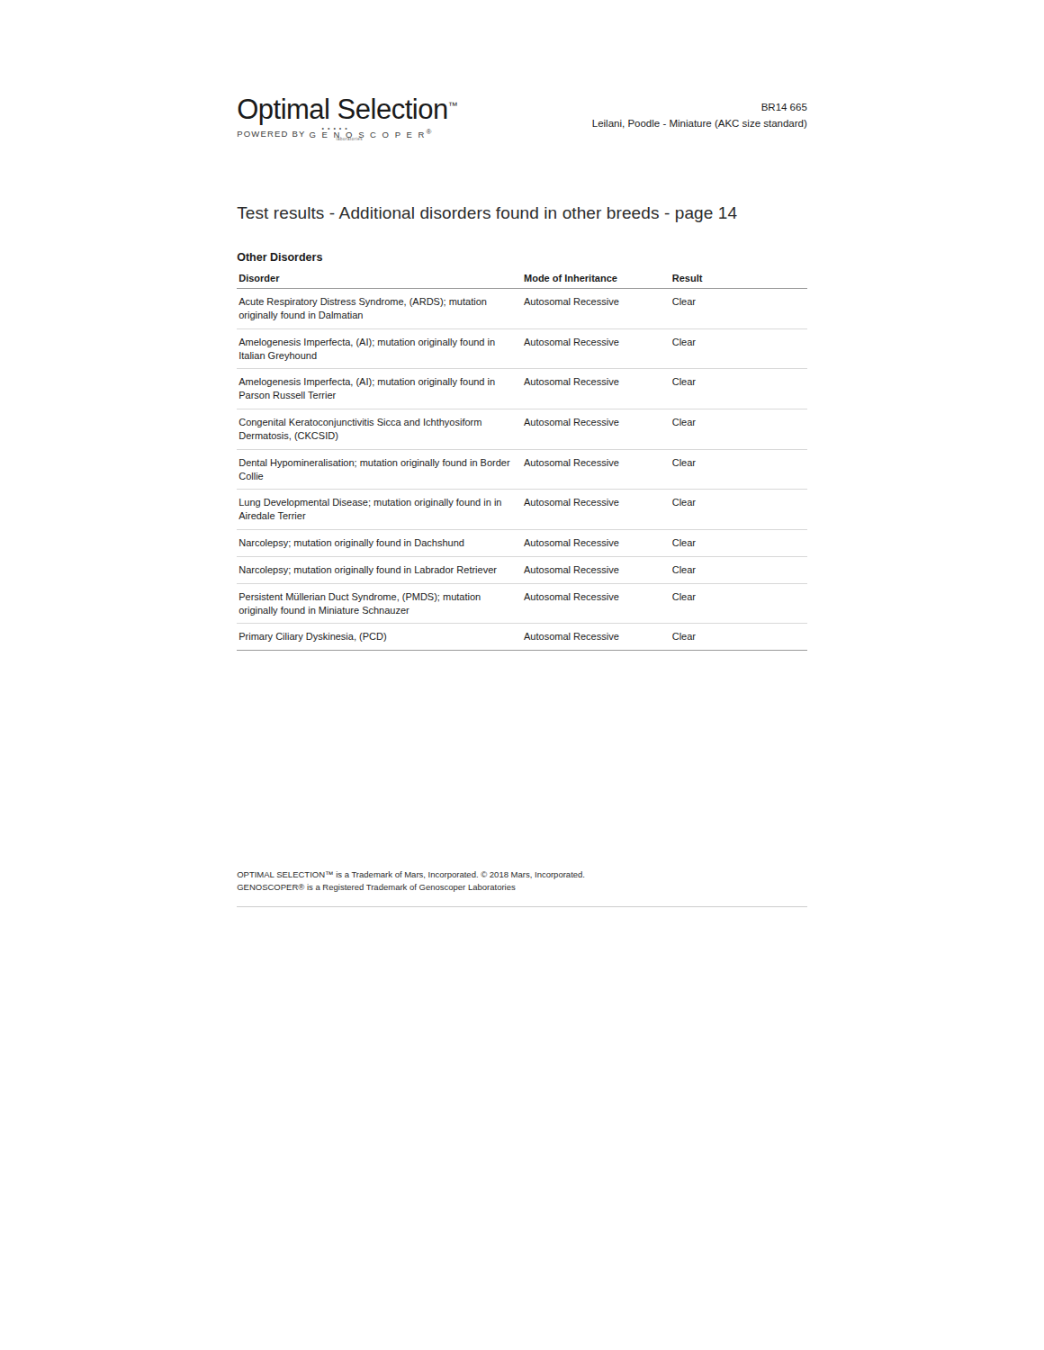Optimal Selection™
POWERED BY G E N O S C O P E R®• • • • •laboratories
BR14 665
Leilani, Poodle - Miniature (AKC size standard)
Test results - Additional disorders found in other breeds - page 14
Other Disorders
| Disorder | Mode of Inheritance | Result |
| --- | --- | --- |
| Acute Respiratory Distress Syndrome, (ARDS); mutation originally found in Dalmatian | Autosomal Recessive | Clear |
| Amelogenesis Imperfecta, (AI); mutation originally found in Italian Greyhound | Autosomal Recessive | Clear |
| Amelogenesis Imperfecta, (AI); mutation originally found in Parson Russell Terrier | Autosomal Recessive | Clear |
| Congenital Keratoconjunctivitis Sicca and Ichthyosiform Dermatosis, (CKCSID) | Autosomal Recessive | Clear |
| Dental Hypomineralisation; mutation originally found in Border Collie | Autosomal Recessive | Clear |
| Lung Developmental Disease; mutation originally found in in Airedale Terrier | Autosomal Recessive | Clear |
| Narcolepsy; mutation originally found in Dachshund | Autosomal Recessive | Clear |
| Narcolepsy; mutation originally found in Labrador Retriever | Autosomal Recessive | Clear |
| Persistent Müllerian Duct Syndrome, (PMDS); mutation originally found in Miniature Schnauzer | Autosomal Recessive | Clear |
| Primary Ciliary Dyskinesia, (PCD) | Autosomal Recessive | Clear |
OPTIMAL SELECTION™ is a Trademark of Mars, Incorporated. © 2018 Mars, Incorporated.
GENOSCOPER® is a Registered Trademark of Genoscoper Laboratories